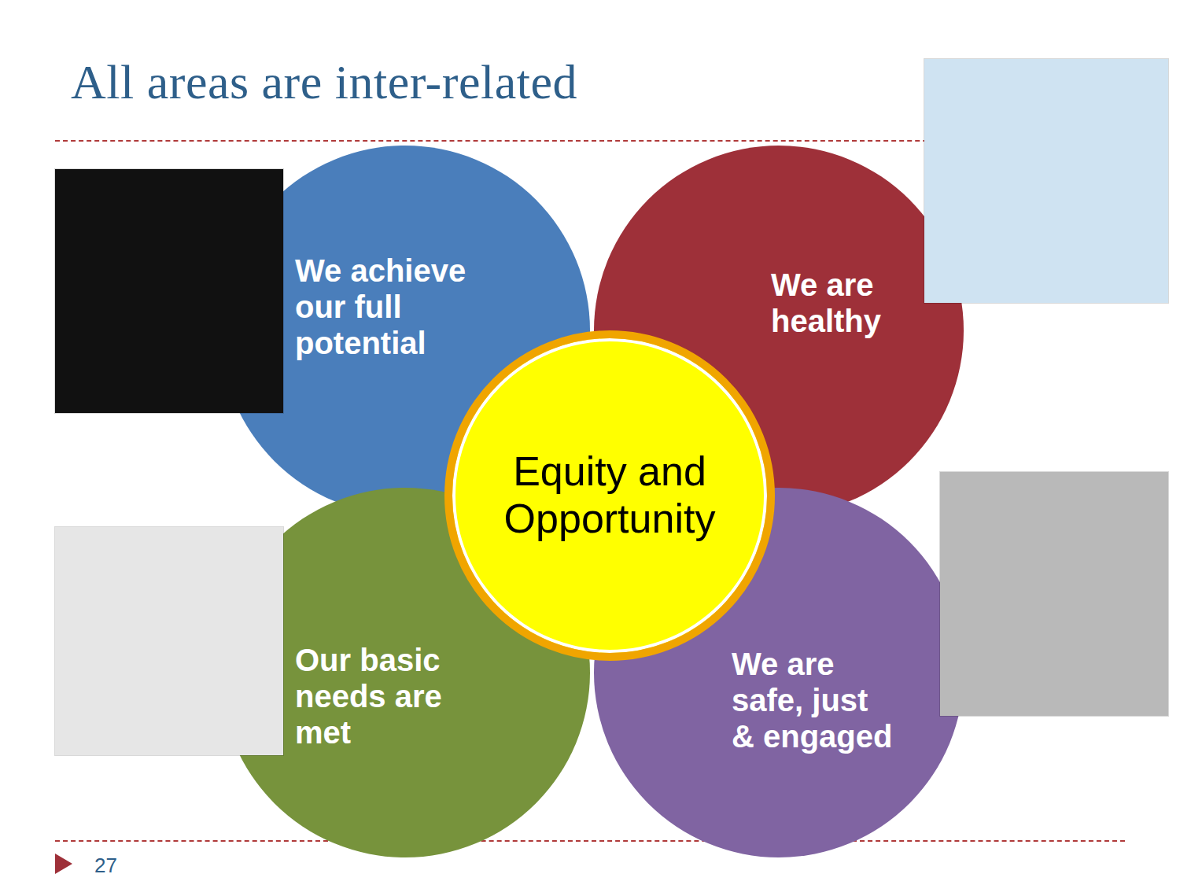All areas are inter-related
We achieve
our full
potential
We are
healthy
Our basic
needs are
met
We are
safe, just
& engaged
Equity and
Opportunity
27